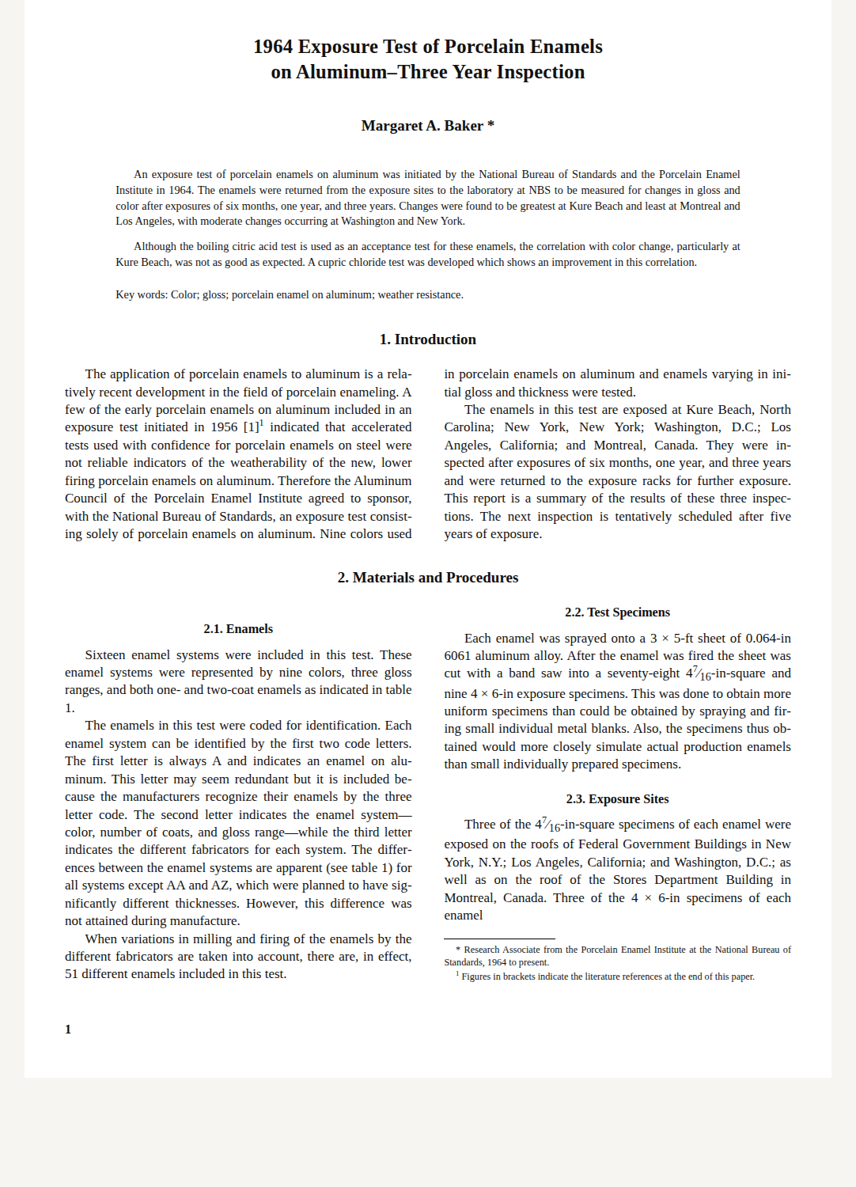1964 Exposure Test of Porcelain Enamels on Aluminum–Three Year Inspection
Margaret A. Baker *
An exposure test of porcelain enamels on aluminum was initiated by the National Bureau of Standards and the Porcelain Enamel Institute in 1964. The enamels were returned from the exposure sites to the laboratory at NBS to be measured for changes in gloss and color after exposures of six months, one year, and three years. Changes were found to be greatest at Kure Beach and least at Montreal and Los Angeles, with moderate changes occurring at Washington and New York.
Although the boiling citric acid test is used as an acceptance test for these enamels, the correlation with color change, particularly at Kure Beach, was not as good as expected. A cupric chloride test was developed which shows an improvement in this correlation.
Key words: Color; gloss; porcelain enamel on aluminum; weather resistance.
1. Introduction
The application of porcelain enamels to aluminum is a relatively recent development in the field of porcelain enameling. A few of the early porcelain enamels on aluminum included in an exposure test initiated in 1956 [1]1 indicated that accelerated tests used with confidence for porcelain enamels on steel were not reliable indicators of the weatherability of the new, lower firing porcelain enamels on aluminum. Therefore the Aluminum Council of the Porcelain Enamel Institute agreed to sponsor, with the National Bureau of Standards, an exposure test consisting solely of porcelain enamels on aluminum. Nine colors used in porcelain enamels on aluminum and enamels varying in initial gloss and thickness were tested.
The enamels in this test are exposed at Kure Beach, North Carolina; New York, New York; Washington, D.C.; Los Angeles, California; and Montreal, Canada. They were inspected after exposures of six months, one year, and three years and were returned to the exposure racks for further exposure. This report is a summary of the results of these three inspections. The next inspection is tentatively scheduled after five years of exposure.
2. Materials and Procedures
2.1. Enamels
Sixteen enamel systems were included in this test. These enamel systems were represented by nine colors, three gloss ranges, and both one- and two-coat enamels as indicated in table 1.
The enamels in this test were coded for identification. Each enamel system can be identified by the first two code letters. The first letter is always A and indicates an enamel on aluminum. This letter may seem redundant but it is included because the manufacturers recognize their enamels by the three letter code. The second letter indicates the enamel system—color, number of coats, and gloss range—while the third letter indicates the different fabricators for each system. The differences between the enamel systems are apparent (see table 1) for all systems except AA and AZ, which were planned to have significantly different thicknesses. However, this difference was not attained during manufacture.
When variations in milling and firing of the enamels by the different fabricators are taken into account, there are, in effect, 51 different enamels included in this test.
2.2. Test Specimens
Each enamel was sprayed onto a 3 × 5-ft sheet of 0.064-in 6061 aluminum alloy. After the enamel was fired the sheet was cut with a band saw into a seventy-eight 47⁄16-in-square and nine 4 × 6-in exposure specimens. This was done to obtain more uniform specimens than could be obtained by spraying and firing small individual metal blanks. Also, the specimens thus obtained would more closely simulate actual production enamels than small individually prepared specimens.
2.3. Exposure Sites
Three of the 47⁄16-in-square specimens of each enamel were exposed on the roofs of Federal Government Buildings in New York, N.Y.; Los Angeles, California; and Washington, D.C.; as well as on the roof of the Stores Department Building in Montreal, Canada. Three of the 4 × 6-in specimens of each enamel
* Research Associate from the Porcelain Enamel Institute at the National Bureau of Standards, 1964 to present.
1 Figures in brackets indicate the literature references at the end of this paper.
1